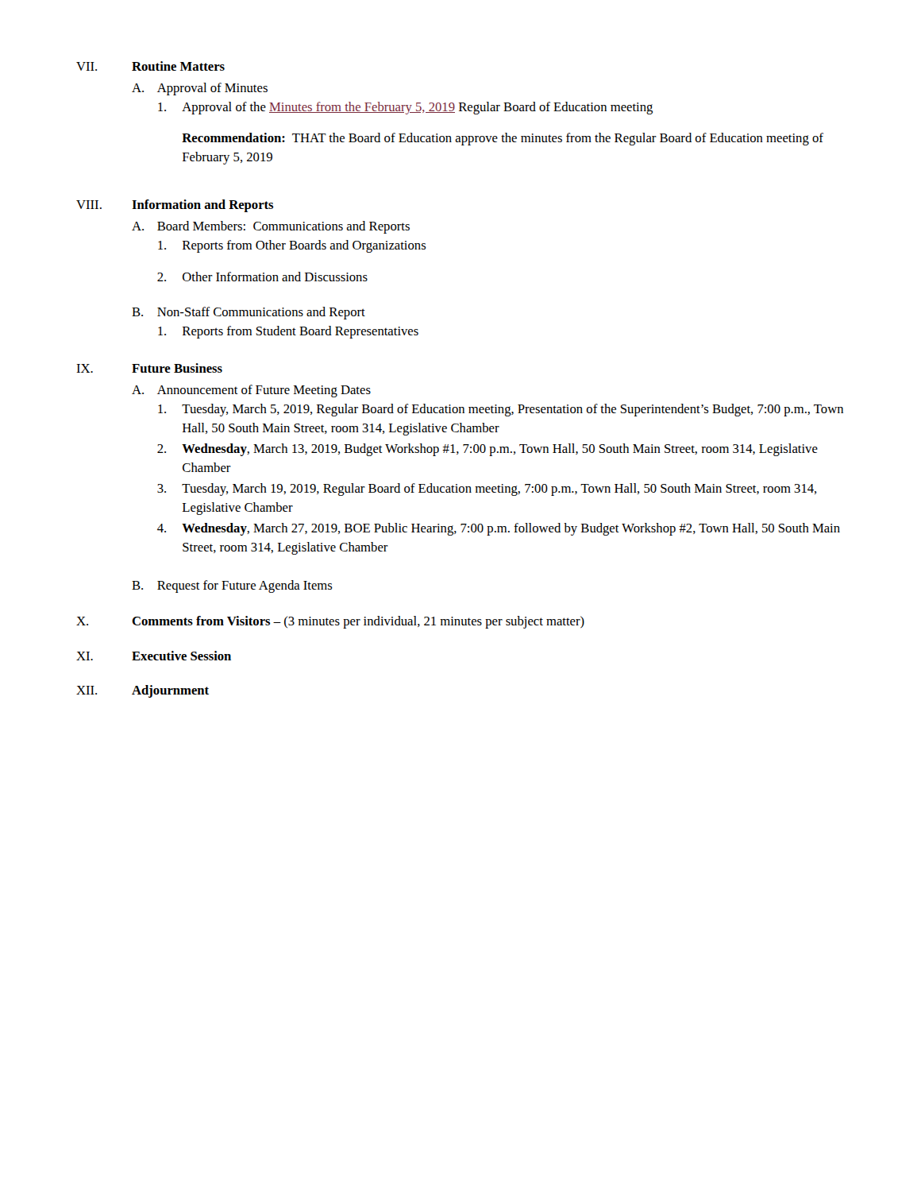VII.
Routine Matters
A. Approval of Minutes
1. Approval of the Minutes from the February 5, 2019 Regular Board of Education meeting
Recommendation: THAT the Board of Education approve the minutes from the Regular Board of Education meeting of February 5, 2019
VIII.
Information and Reports
A. Board Members: Communications and Reports
1. Reports from Other Boards and Organizations
2. Other Information and Discussions
B. Non-Staff Communications and Report
1. Reports from Student Board Representatives
IX.
Future Business
A. Announcement of Future Meeting Dates
1. Tuesday, March 5, 2019, Regular Board of Education meeting, Presentation of the Superintendent’s Budget, 7:00 p.m., Town Hall, 50 South Main Street, room 314, Legislative Chamber
2. Wednesday, March 13, 2019, Budget Workshop #1, 7:00 p.m., Town Hall, 50 South Main Street, room 314, Legislative Chamber
3. Tuesday, March 19, 2019, Regular Board of Education meeting, 7:00 p.m., Town Hall, 50 South Main Street, room 314, Legislative Chamber
4. Wednesday, March 27, 2019, BOE Public Hearing, 7:00 p.m. followed by Budget Workshop #2, Town Hall, 50 South Main Street, room 314, Legislative Chamber
B. Request for Future Agenda Items
X.
Comments from Visitors – (3 minutes per individual, 21 minutes per subject matter)
XI.
Executive Session
XII.
Adjournment